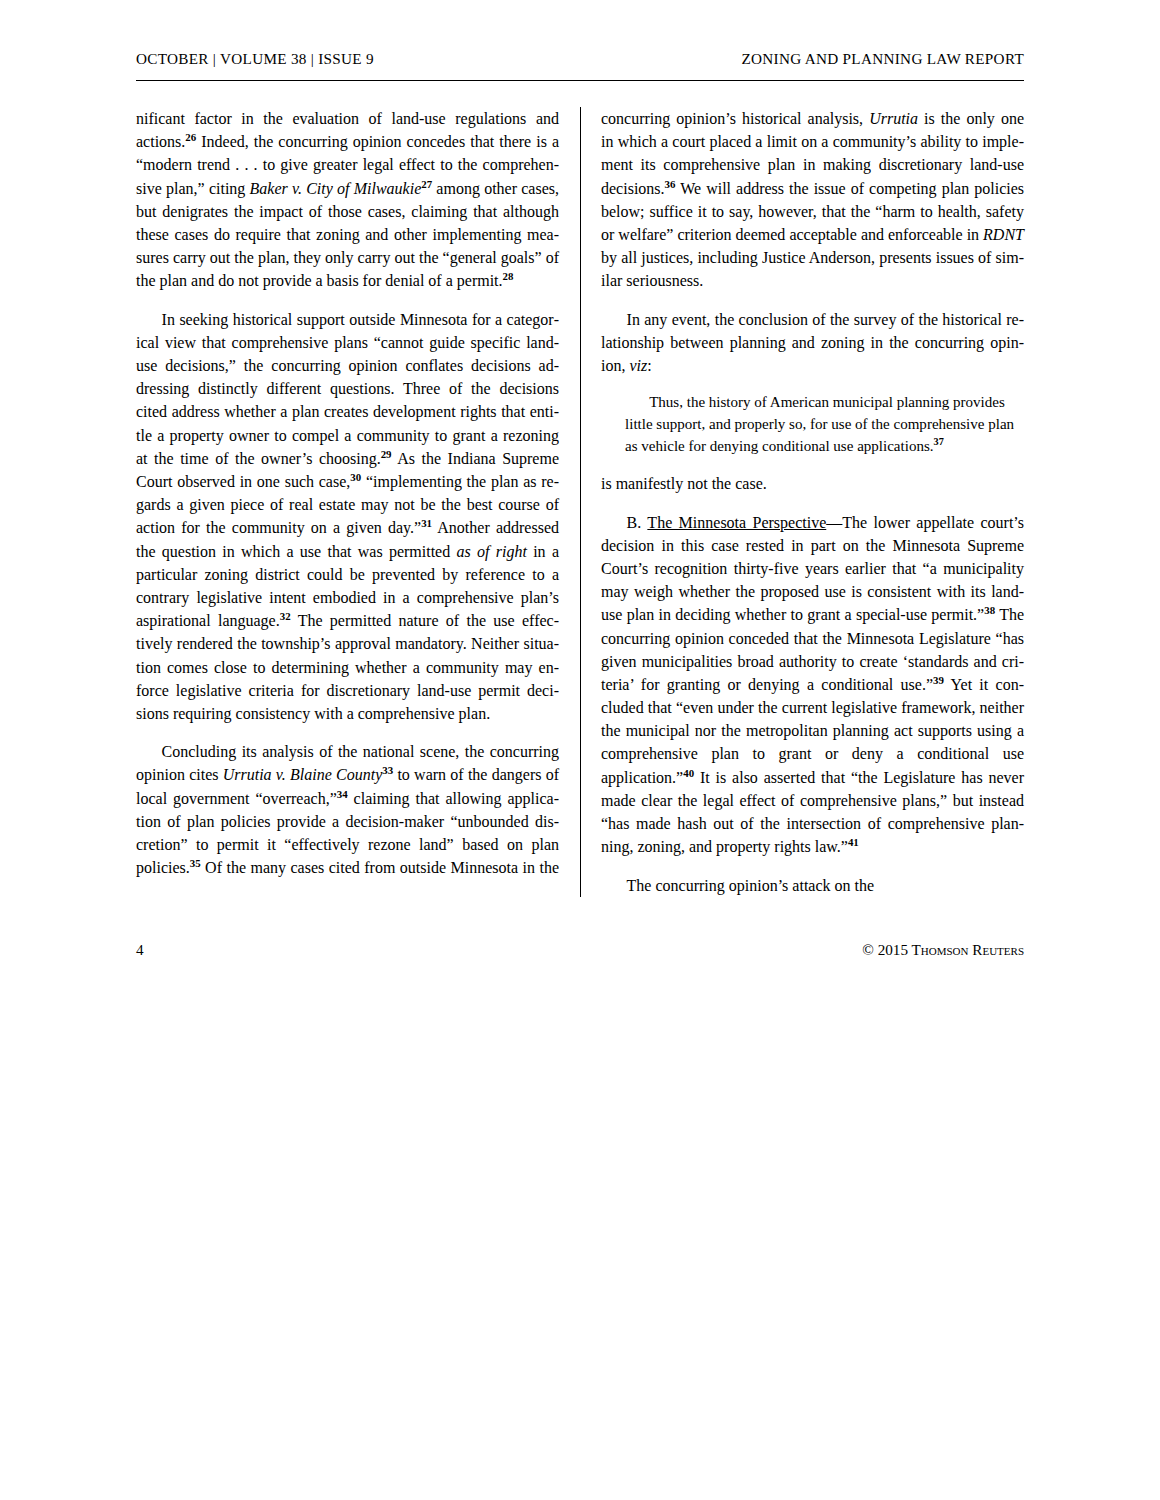October | Volume 38 | Issue 9
Zoning and Planning Law Report
nificant factor in the evaluation of land-use regulations and actions.26 Indeed, the concurring opinion concedes that there is a “modern trend . . . to give greater legal effect to the comprehensive plan,” citing Baker v. City of Milwaukie27 among other cases, but denigrates the impact of those cases, claiming that although these cases do require that zoning and other implementing measures carry out the plan, they only carry out the “general goals” of the plan and do not provide a basis for denial of a permit.28
In seeking historical support outside Minnesota for a categorical view that comprehensive plans “cannot guide specific land-use decisions,” the concurring opinion conflates decisions addressing distinctly different questions. Three of the decisions cited address whether a plan creates development rights that entitle a property owner to compel a community to grant a rezoning at the time of the owner’s choosing.29 As the Indiana Supreme Court observed in one such case,30 “implementing the plan as regards a given piece of real estate may not be the best course of action for the community on a given day.”31 Another addressed the question in which a use that was permitted as of right in a particular zoning district could be prevented by reference to a contrary legislative intent embodied in a comprehensive plan’s aspirational language.32 The permitted nature of the use effectively rendered the township’s approval mandatory. Neither situation comes close to determining whether a community may enforce legislative criteria for discretionary land-use permit decisions requiring consistency with a comprehensive plan.
Concluding its analysis of the national scene, the concurring opinion cites Urrutia v. Blaine County33 to warn of the dangers of local government “overreach,”34 claiming that allowing application of plan policies provide a decision-maker “unbounded discretion” to permit it “effectively rezone land” based on plan policies.35 Of the many cases cited from outside Minnesota in the concurring opinion’s historical analysis, Urrutia is the only one in which a court placed a limit on a community’s ability to implement its comprehensive plan in making discretionary land-use decisions.36 We will address the issue of competing plan policies below; suffice it to say, however, that the “harm to health, safety or welfare” criterion deemed acceptable and enforceable in RDNT by all justices, including Justice Anderson, presents issues of similar seriousness.
In any event, the conclusion of the survey of the historical relationship between planning and zoning in the concurring opinion, viz:
Thus, the history of American municipal planning provides little support, and properly so, for use of the comprehensive plan as vehicle for denying conditional use applications.37
is manifestly not the case.
B. The Minnesota Perspective—The lower appellate court’s decision in this case rested in part on the Minnesota Supreme Court’s recognition thirty-five years earlier that “a municipality may weigh whether the proposed use is consistent with its land-use plan in deciding whether to grant a special-use permit.”38 The concurring opinion conceded that the Minnesota Legislature “has given municipalities broad authority to create ‘standards and criteria’ for granting or denying a conditional use.”39 Yet it concluded that “even under the current legislative framework, neither the municipal nor the metropolitan planning act supports using a comprehensive plan to grant or deny a conditional use application.”40 It is also asserted that “the Legislature has never made clear the legal effect of comprehensive plans,” but instead “has made hash out of the intersection of comprehensive planning, zoning, and property rights law.”41
The concurring opinion’s attack on the
4
© 2015 Thomson Reuters